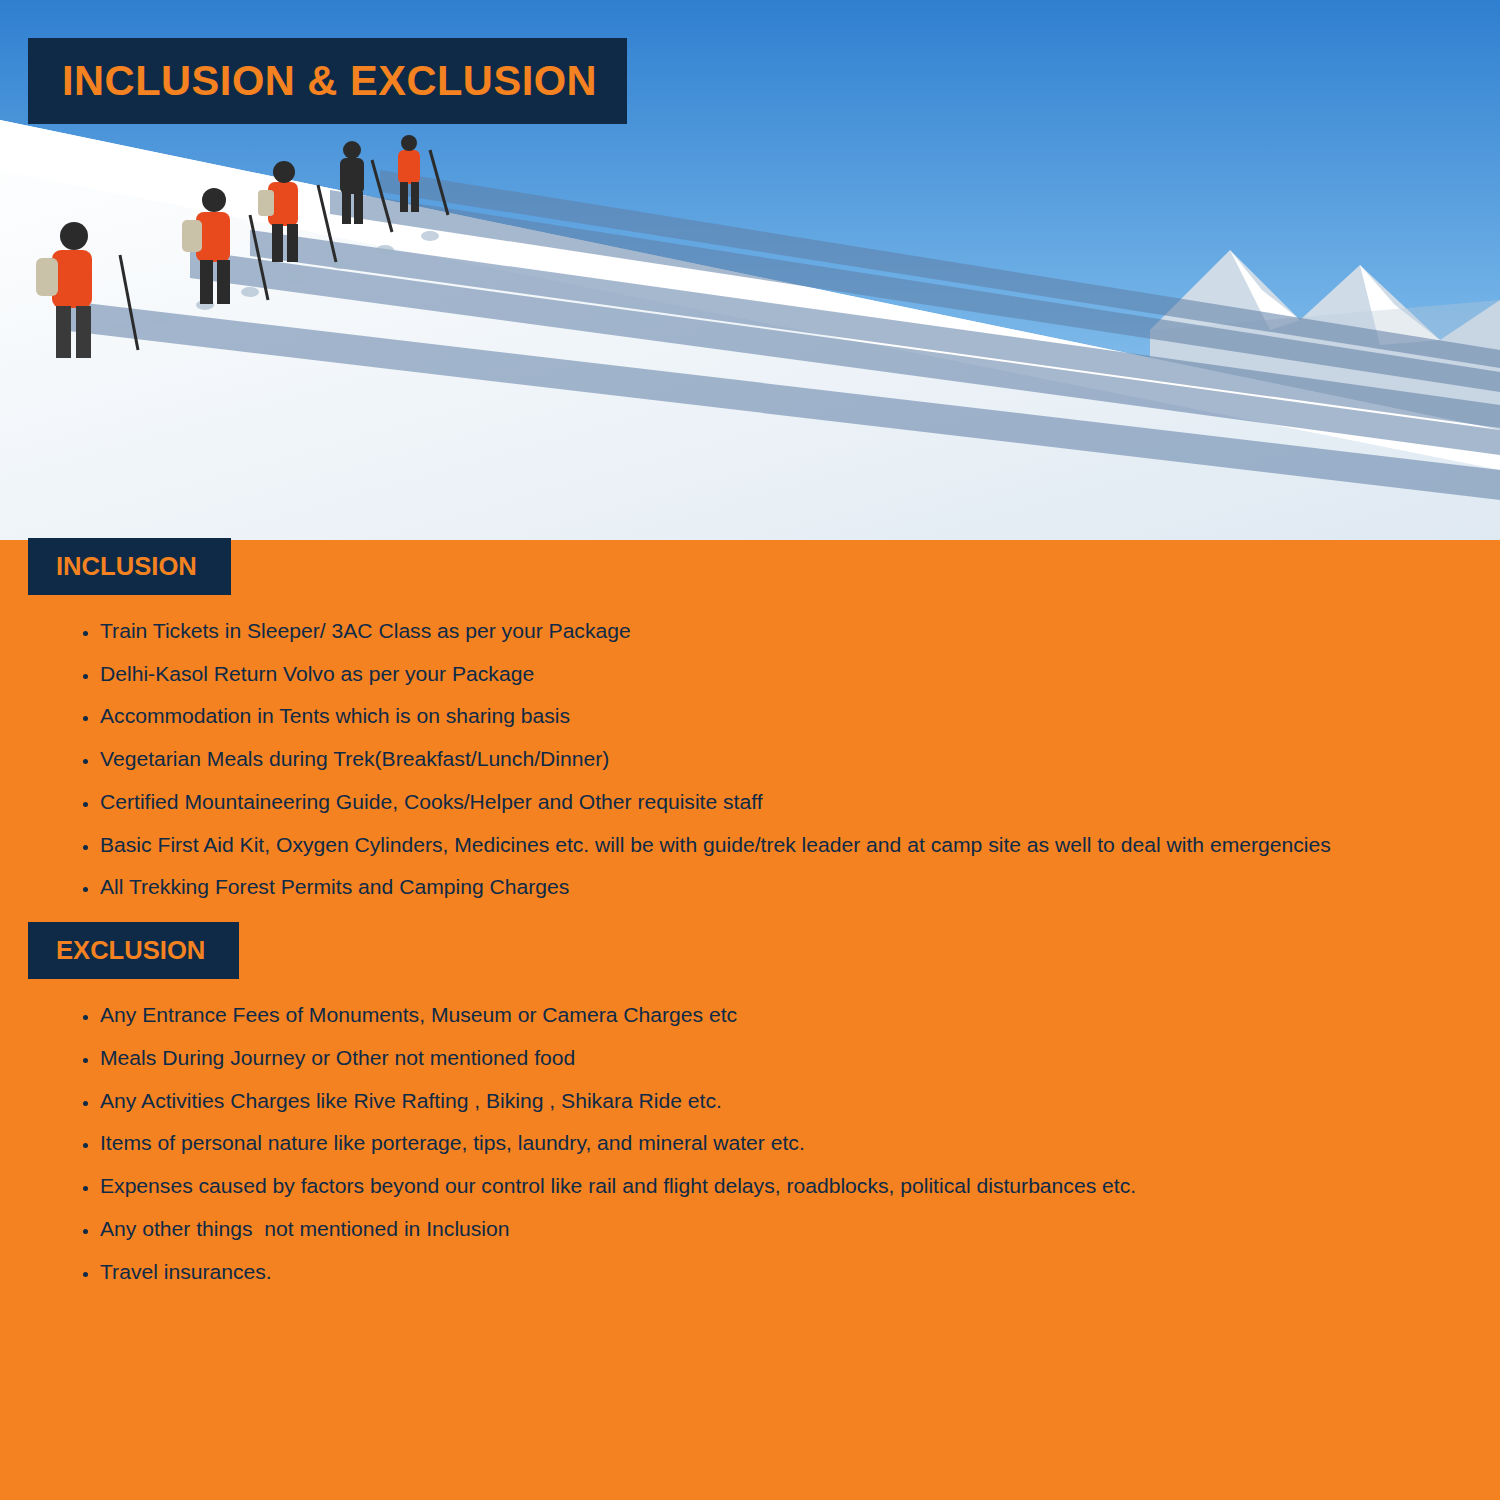INCLUSION & EXCLUSION
INCLUSION
Train Tickets in Sleeper/ 3AC Class as per your Package
Delhi-Kasol Return Volvo as per your Package
Accommodation in Tents which is on sharing basis
Vegetarian Meals during Trek(Breakfast/Lunch/Dinner)
Certified Mountaineering Guide, Cooks/Helper and Other requisite staff
Basic First Aid Kit, Oxygen Cylinders, Medicines etc. will be with guide/trek leader and at camp site as well to deal with emergencies
All Trekking Forest Permits and Camping Charges
EXCLUSION
Any Entrance Fees of Monuments, Museum or Camera Charges etc
Meals During Journey or Other not mentioned food
Any Activities Charges like Rive Rafting , Biking , Shikara Ride etc.
Items of personal nature like porterage, tips, laundry, and mineral water etc.
Expenses caused by factors beyond our control like rail and flight delays, roadblocks, political disturbances etc.
Any other things not mentioned in Inclusion
Travel insurances.